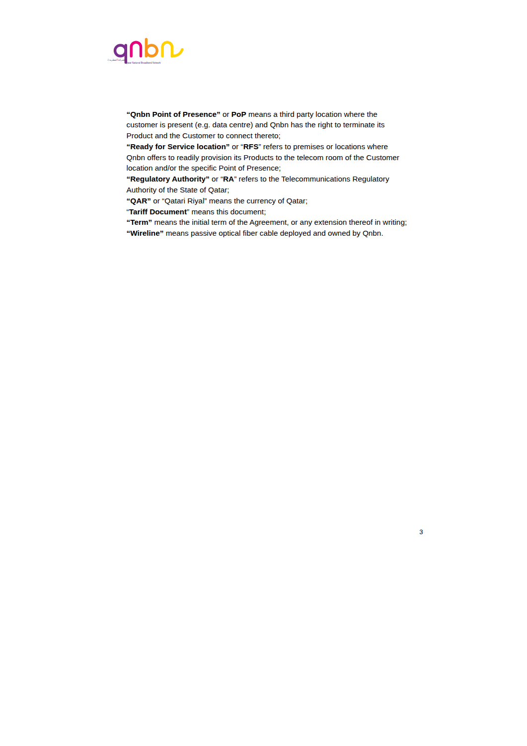الشركة القطرية لشبكة الحزمة العريضة Qatar National Broadband Network
“Qnbn Point of Presence” or PoP means a third party location where the customer is present (e.g. data centre) and Qnbn has the right to terminate its Product and the Customer to connect thereto;
“Ready for Service location” or “RFS” refers to premises or locations where Qnbn offers to readily provision its Products to the telecom room of the Customer location and/or the specific Point of Presence;
“Regulatory Authority” or “RA” refers to the Telecommunications Regulatory Authority of the State of Qatar;
“QAR” or “Qatari Riyal” means the currency of Qatar;
“Tariff Document” means this document;
“Term” means the initial term of the Agreement, or any extension thereof in writing;
“Wireline” means passive optical fiber cable deployed and owned by Qnbn.
3